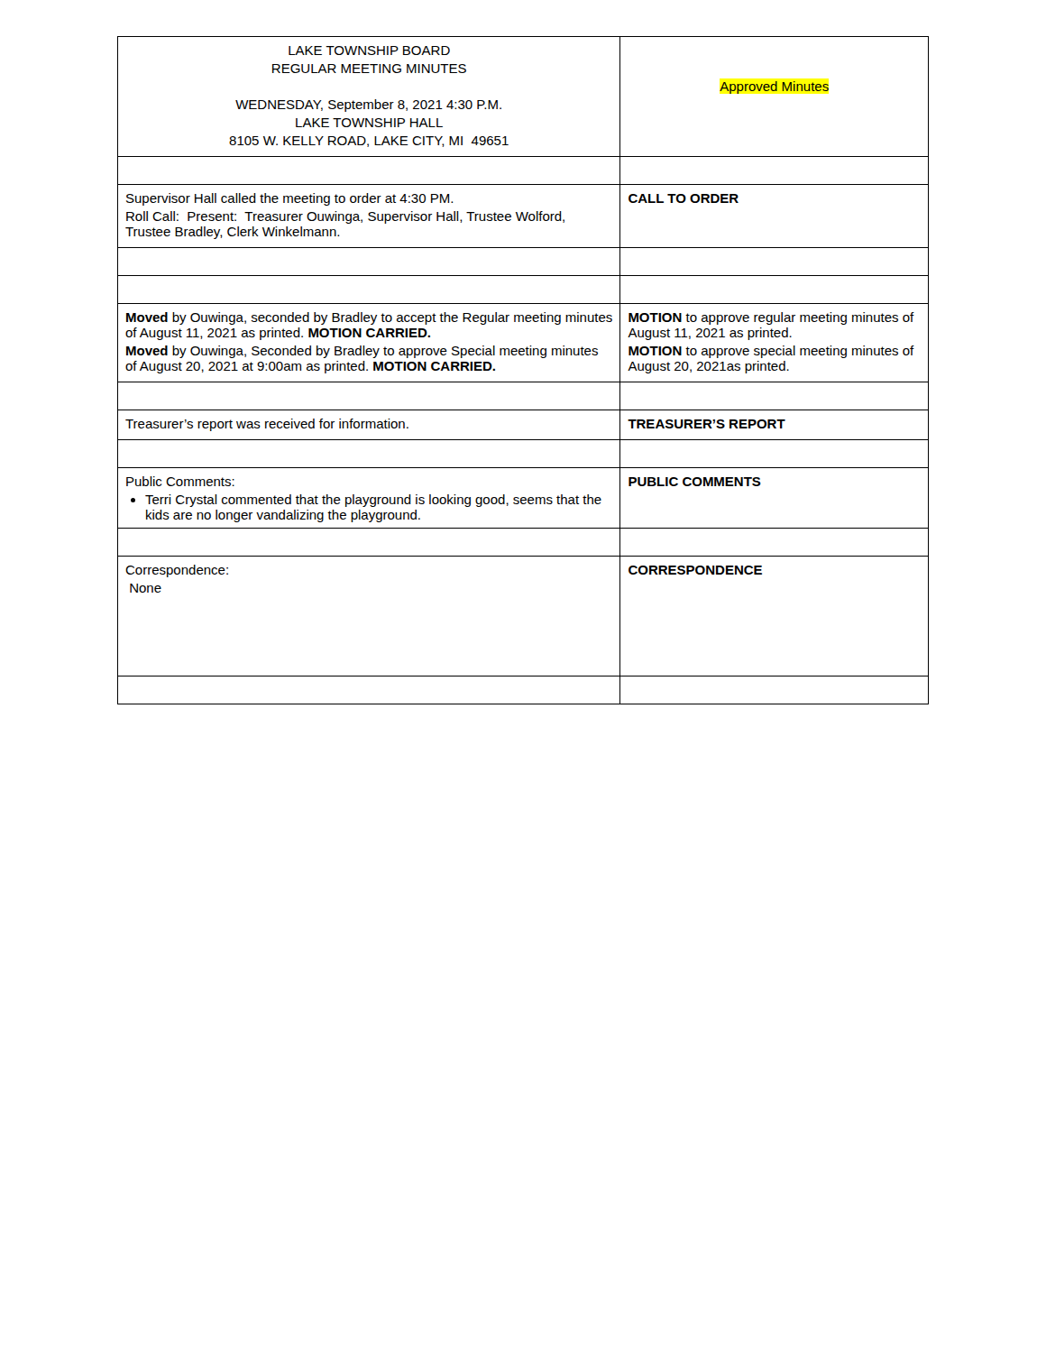| LAKE TOWNSHIP BOARD REGULAR MEETING MINUTES WEDNESDAY, September 8, 2021 4:30 P.M. LAKE TOWNSHIP HALL 8105 W. KELLY ROAD, LAKE CITY, MI 49651 | Approved Minutes |
| Supervisor Hall called the meeting to order at 4:30 PM. Roll Call: Present: Treasurer Ouwinga, Supervisor Hall, Trustee Wolford, Trustee Bradley, Clerk Winkelmann. | CALL TO ORDER |
| Moved by Ouwinga, seconded by Bradley to accept the Regular meeting minutes of August 11, 2021 as printed. MOTION CARRIED. Moved by Ouwinga, Seconded by Bradley to approve Special meeting minutes of August 20, 2021 at 9:00am as printed. MOTION CARRIED. | MOTION to approve regular meeting minutes of August 11, 2021 as printed. MOTION to approve special meeting minutes of August 20, 2021as printed. |
| Treasurer’s report was received for information. | TREASURER’S REPORT |
| Public Comments: Terri Crystal commented that the playground is looking good, seems that the kids are no longer vandalizing the playground. | PUBLIC COMMENTS |
| Correspondence: None | CORRESPONDENCE |